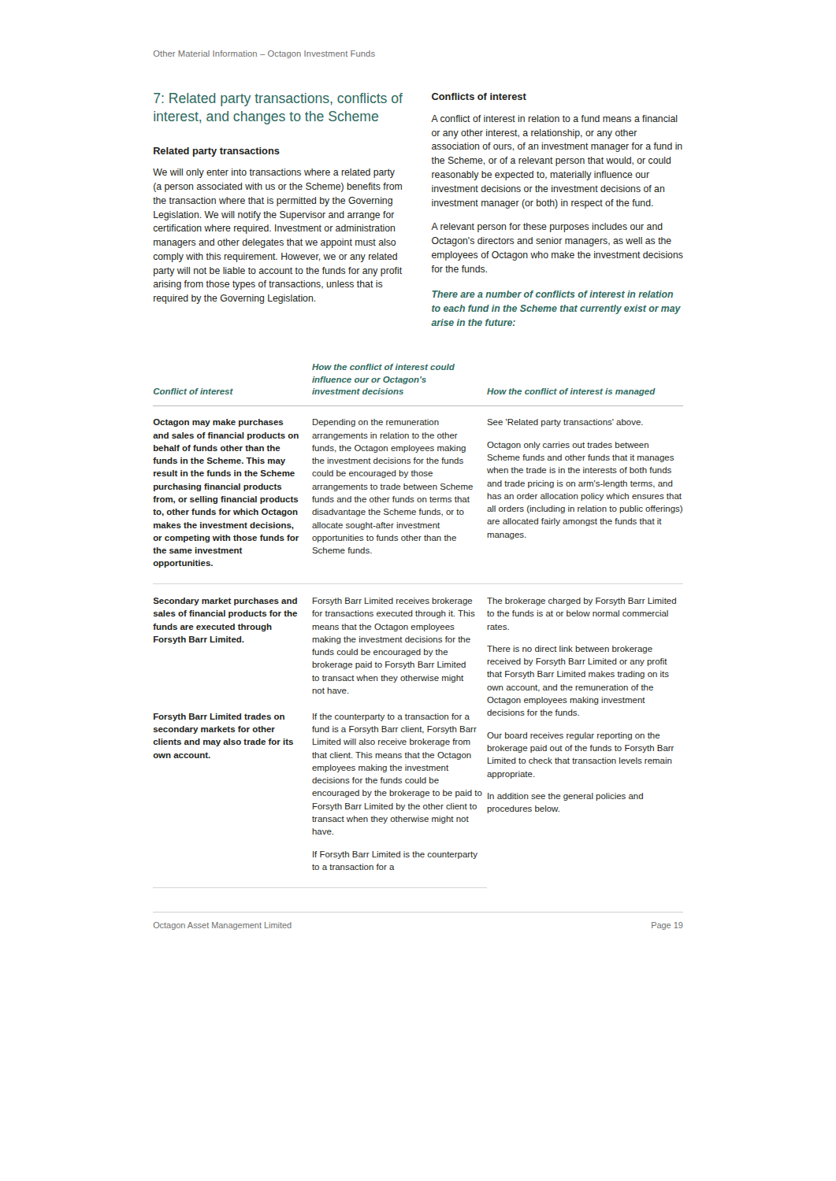Other Material Information – Octagon Investment Funds
7: Related party transactions, conflicts of interest, and changes to the Scheme
Related party transactions
We will only enter into transactions where a related party (a person associated with us or the Scheme) benefits from the transaction where that is permitted by the Governing Legislation. We will notify the Supervisor and arrange for certification where required. Investment or administration managers and other delegates that we appoint must also comply with this requirement. However, we or any related party will not be liable to account to the funds for any profit arising from those types of transactions, unless that is required by the Governing Legislation.
Conflicts of interest
A conflict of interest in relation to a fund means a financial or any other interest, a relationship, or any other association of ours, of an investment manager for a fund in the Scheme, or of a relevant person that would, or could reasonably be expected to, materially influence our investment decisions or the investment decisions of an investment manager (or both) in respect of the fund.
A relevant person for these purposes includes our and Octagon's directors and senior managers, as well as the employees of Octagon who make the investment decisions for the funds.
There are a number of conflicts of interest in relation to each fund in the Scheme that currently exist or may arise in the future:
| Conflict of interest | How the conflict of interest could influence our or Octagon's investment decisions | How the conflict of interest is managed |
| --- | --- | --- |
| Octagon may make purchases and sales of financial products on behalf of funds other than the funds in the Scheme. This may result in the funds in the Scheme purchasing financial products from, or selling financial products to, other funds for which Octagon makes the investment decisions, or competing with those funds for the same investment opportunities. | Depending on the remuneration arrangements in relation to the other funds, the Octagon employees making the investment decisions for the funds could be encouraged by those arrangements to trade between Scheme funds and the other funds on terms that disadvantage the Scheme funds, or to allocate sought-after investment opportunities to funds other than the Scheme funds. | See 'Related party transactions' above. Octagon only carries out trades between Scheme funds and other funds that it manages when the trade is in the interests of both funds and trade pricing is on arm's-length terms, and has an order allocation policy which ensures that all orders (including in relation to public offerings) are allocated fairly amongst the funds that it manages. |
| Secondary market purchases and sales of financial products for the funds are executed through Forsyth Barr Limited. | Forsyth Barr Limited receives brokerage for transactions executed through it. This means that the Octagon employees making the investment decisions for the funds could be encouraged by the brokerage paid to Forsyth Barr Limited to transact when they otherwise might not have. | The brokerage charged by Forsyth Barr Limited to the funds is at or below normal commercial rates. There is no direct link between brokerage received by Forsyth Barr Limited or any profit that Forsyth Barr Limited makes trading on its own account, and the remuneration of the Octagon employees making investment decisions for the funds. Our board receives regular reporting on the brokerage paid out of the funds to Forsyth Barr Limited to check that transaction levels remain appropriate. In addition see the general policies and procedures below. |
| Forsyth Barr Limited trades on secondary markets for other clients and may also trade for its own account. | If the counterparty to a transaction for a fund is a Forsyth Barr client, Forsyth Barr Limited will also receive brokerage from that client. This means that the Octagon employees making the investment decisions for the funds could be encouraged by the brokerage to be paid to Forsyth Barr Limited by the other client to transact when they otherwise might not have. If Forsyth Barr Limited is the counterparty to a transaction for a |
Octagon Asset Management Limited Page 19